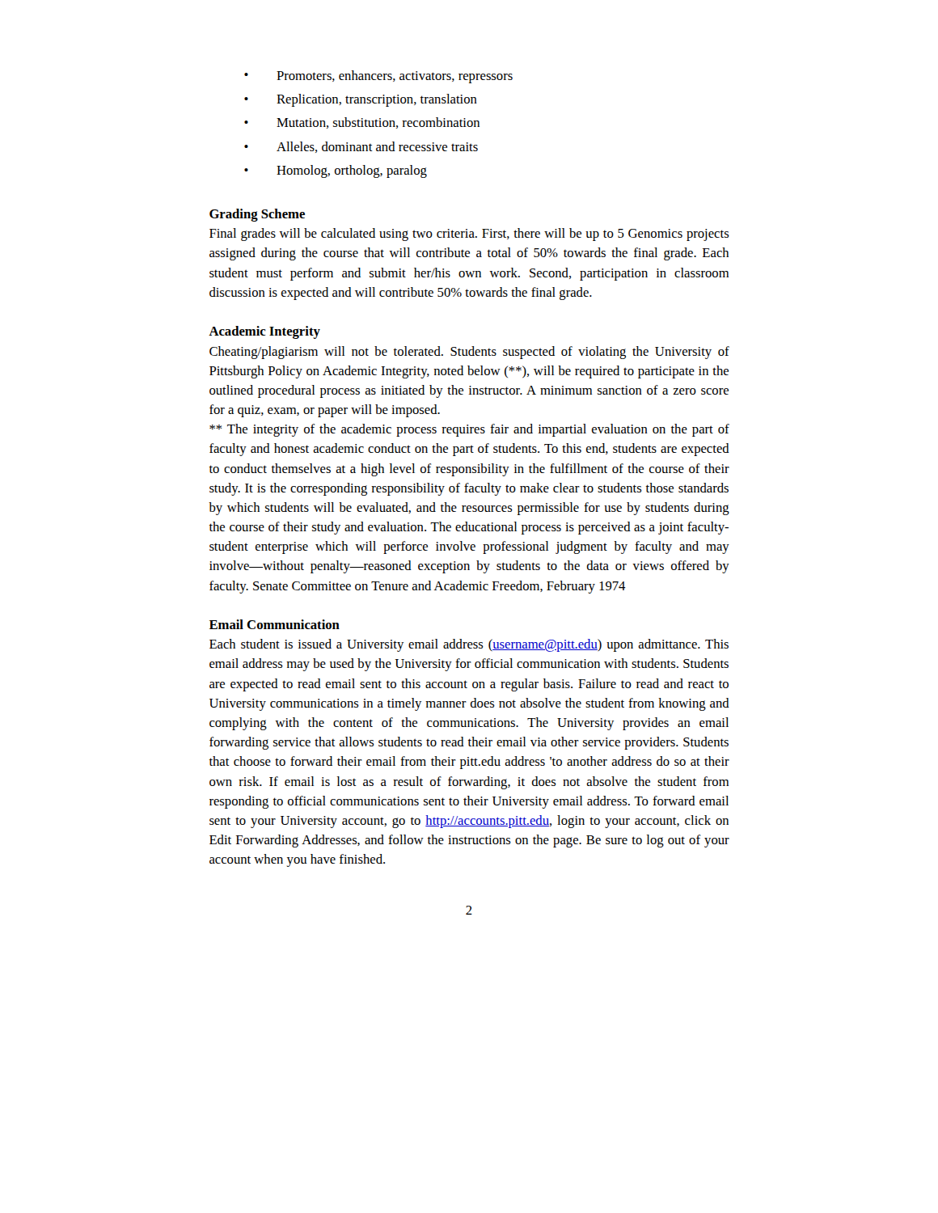Promoters, enhancers, activators, repressors
Replication, transcription, translation
Mutation, substitution, recombination
Alleles, dominant and recessive traits
Homolog, ortholog, paralog
Grading Scheme
Final grades will be calculated using two criteria. First, there will be up to 5 Genomics projects assigned during the course that will contribute a total of 50% towards the final grade. Each student must perform and submit her/his own work. Second, participation in classroom discussion is expected and will contribute 50% towards the final grade.
Academic Integrity
Cheating/plagiarism will not be tolerated. Students suspected of violating the University of Pittsburgh Policy on Academic Integrity, noted below (**), will be required to participate in the outlined procedural process as initiated by the instructor. A minimum sanction of a zero score for a quiz, exam, or paper will be imposed.
** The integrity of the academic process requires fair and impartial evaluation on the part of faculty and honest academic conduct on the part of students. To this end, students are expected to conduct themselves at a high level of responsibility in the fulfillment of the course of their study. It is the corresponding responsibility of faculty to make clear to students those standards by which students will be evaluated, and the resources permissible for use by students during the course of their study and evaluation. The educational process is perceived as a joint faculty-student enterprise which will perforce involve professional judgment by faculty and may involve—without penalty—reasoned exception by students to the data or views offered by faculty. Senate Committee on Tenure and Academic Freedom, February 1974
Email Communication
Each student is issued a University email address (username@pitt.edu) upon admittance. This email address may be used by the University for official communication with students. Students are expected to read email sent to this account on a regular basis. Failure to read and react to University communications in a timely manner does not absolve the student from knowing and complying with the content of the communications. The University provides an email forwarding service that allows students to read their email via other service providers. Students that choose to forward their email from their pitt.edu address 'to another address do so at their own risk. If email is lost as a result of forwarding, it does not absolve the student from responding to official communications sent to their University email address. To forward email sent to your University account, go to http://accounts.pitt.edu, login to your account, click on Edit Forwarding Addresses, and follow the instructions on the page. Be sure to log out of your account when you have finished.
2